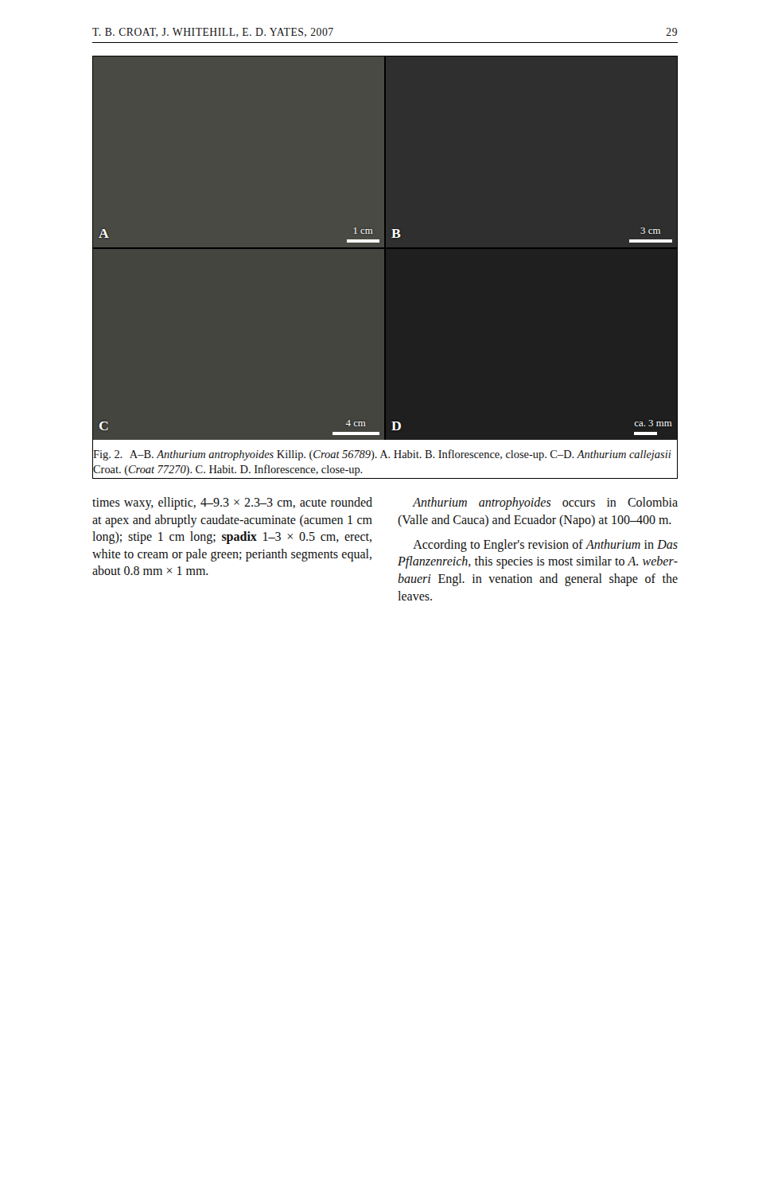T. B. Croat, J. Whitehill, E. D. Yates, 2007 29
A 1 cm
B 3 cm
C 4 cm
D ca. 3 mm
Fig. 2. A–B. Anthurium antrophyoides Killip. (Croat 56789). A. Habit. B. Inflorescence, close-up. C–D. Anthurium callejasii Croat. (Croat 77270). C. Habit. D. Inflorescence, close-up.
times waxy, elliptic, 4–9.3 × 2.3–3 cm, acute rounded at apex and abruptly caudate-acuminate (acumen 1 cm long); stipe 1 cm long; spadix 1–3 × 0.5 cm, erect, white to cream or pale green; perianth segments equal, about 0.8 mm × 1 mm.
Anthurium antrophyoides occurs in Colombia (Valle and Cauca) and Ecuador (Napo) at 100–400 m.
According to Engler's revision of Anthurium in Das Pflanzenreich, this species is most similar to A. weberbaueri Engl. in venation and general shape of the leaves.